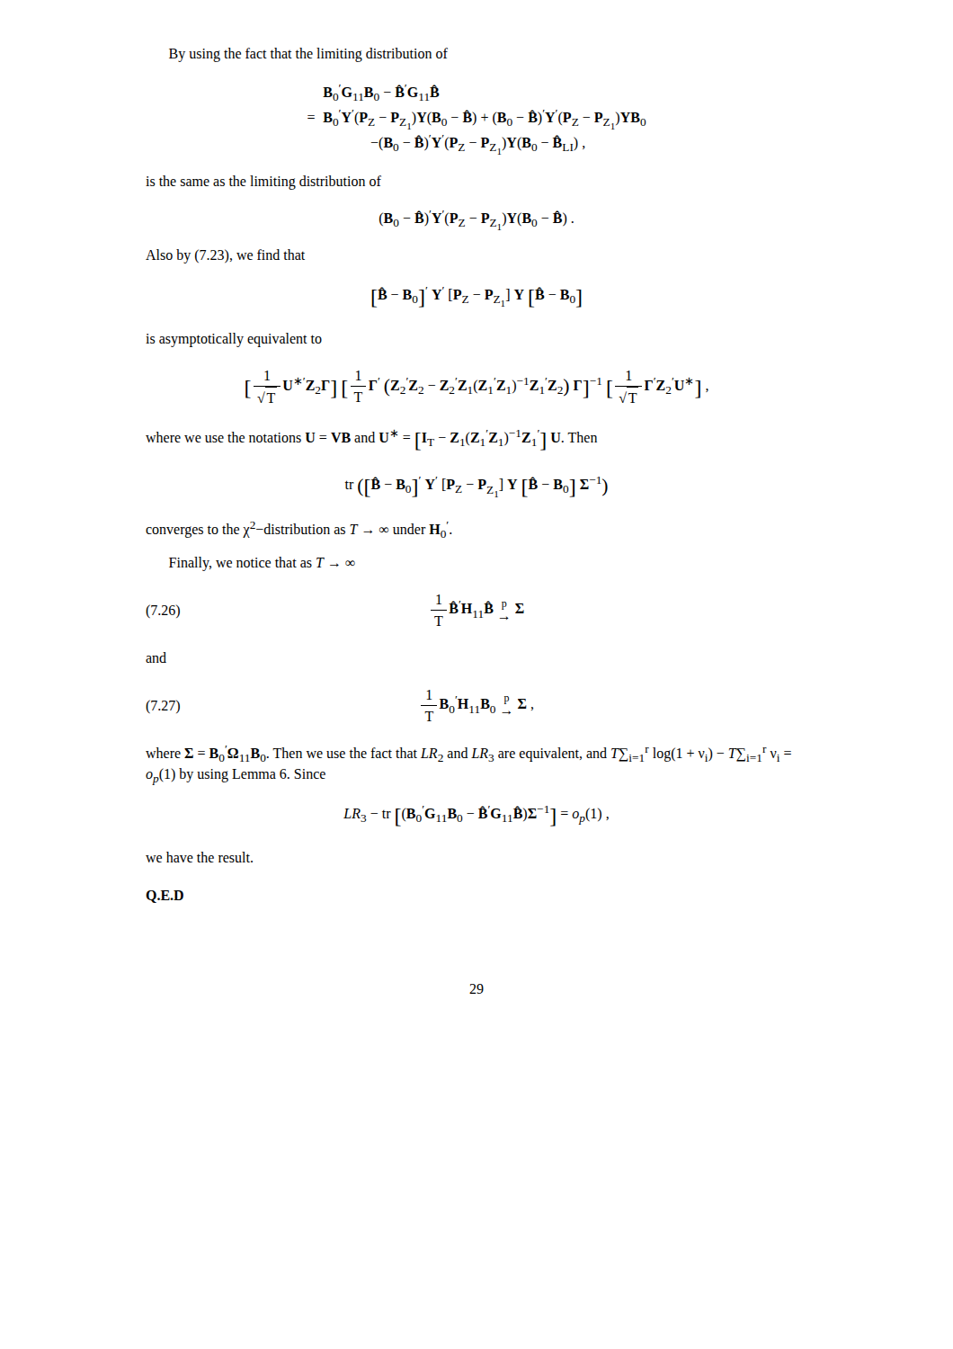By using the fact that the limiting distribution of
| | B 0 ′ G 11 B 0 − B̂ ′ G 11 B̂ |
| = | B 0 ′ Y ′ ( P Z − P Z 1 ) Y ( B 0 − B̂ ) + ( B 0 − B̂ ) ′ Y ′ ( P Z − P Z 1 ) YB 0 |
| | −( B 0 − B̂ ) ′ Y ′ ( P Z − P Z 1 ) Y ( B 0 − B̂ LI ) , |
is the same as the limiting distribution of
(B0 − B̂)′Y′(PZ − PZ1)Y(B0 − B̂) .
Also by (7.23), we find that
[B̂ − B0]′ Y′ [PZ − PZ1] Y [B̂ − B0]
is asymptotically equivalent to
[1√T U∗′Z2Γ] [1 T Γ′ (Z2′Z2 − Z2′Z1(Z1′Z1)−1Z1′Z2) Γ]−1 [1√T Γ′Z2′U∗] ,
where we use the notations U = VB and U∗ = [IT − Z1(Z1′Z1)−1Z1′] U. Then
tr ([B̂ − B0]′ Y′ [PZ − PZ1] Y [B̂ − B0] Σ−1)
converges to the χ2−distribution as T → ∞ under H0′.
Finally, we notice that as T → ∞
(7.26)
1 T B̂′H11B̂ p→ Σ
and
(7.27)
1 T B0′H11B0 p→ Σ ,
where Σ = B0′Ω11B0. Then we use the fact that LR2 and LR3 are equivalent, and T∑i=1r log(1 + νi) − T∑i=1r νi = op(1) by using Lemma 6. Since
LR3 − tr [(B0′G11B0 − B̂′G11B̂)Σ−1] = op(1) ,
we have the result.
Q.E.D
29